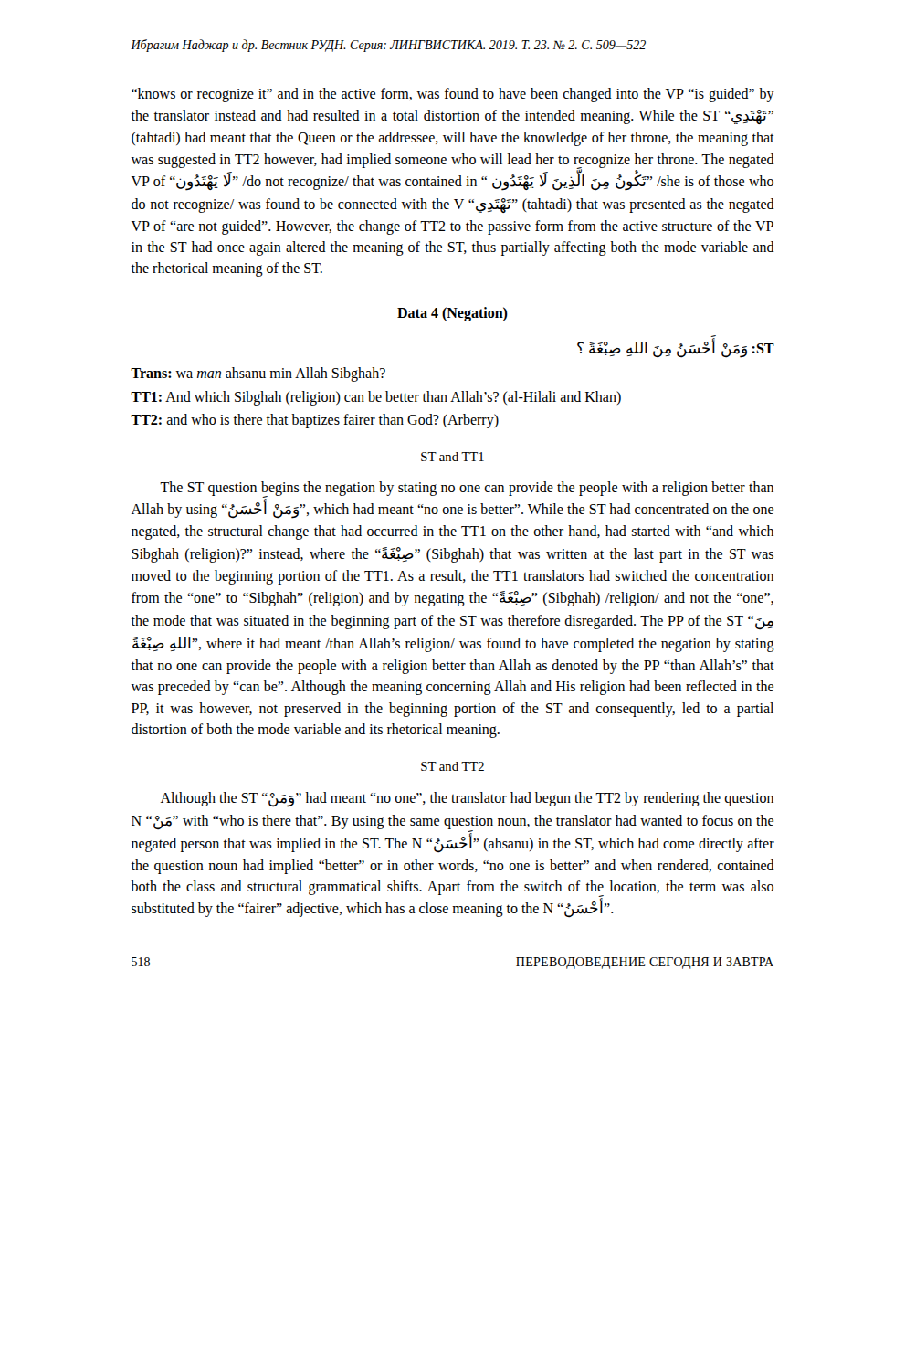Ибрагим Наджар и др. Вестник РУДН. Серия: ЛИНГВИСТИКА. 2019. Т. 23. № 2. С. 509—522
“knows or recognize it” and in the active form, was found to have been changed into the VP “is guided” by the translator instead and had resulted in a total distortion of the intended meaning. While the ST “تَهْتَدِي” (tahtadi) had meant that the Queen or the addressee, will have the knowledge of her throne, the meaning that was suggested in TT2 however, had implied someone who will lead her to recognize her throne. The negated VP of “لَا يَهْتَدُون” /do not recognize/ that was contained in “ تَكُونُ مِنَ الَّذِينَ لَا يَهْتَدُون” /she is of those who do not recognize/ was found to be connected with the V “تَهْتَدِي” (tahtadi) that was presented as the negated VP of “are not guided”. However, the change of TT2 to the passive form from the active structure of the VP in the ST had once again altered the meaning of the ST, thus partially affecting both the mode variable and the rhetorical meaning of the ST.
Data 4 (Negation)
ST: وَمَنْ أَحْسَنُ مِنَ اللهِ صِبْغَةً ؟
Trans: wa man ahsanu min Allah Sibghah?
TT1: And which Sibghah (religion) can be better than Allah’s? (al-Hilali and Khan)
TT2: and who is there that baptizes fairer than God? (Arberry)
ST and TT1
The ST question begins the negation by stating no one can provide the people with a religion better than Allah by using “وَمَنْ أَحْسَنُ”, which had meant “no one is better”. While the ST had concentrated on the one negated, the structural change that had occurred in the TT1 on the other hand, had started with “and which Sibghah (religion)?” instead, where the “صِبْغَةً” (Sibghah) that was written at the last part in the ST was moved to the beginning portion of the TT1. As a result, the TT1 translators had switched the concentration from the “one” to “Sibghah” (religion) and by negating the “صِبْغَةً” (Sibghah) /religion/ and not the “one”, the mode that was situated in the beginning part of the ST was therefore disregarded. The PP of the ST “مِنَ اللهِ صِبْغَةً”, where it had meant /than Allah’s religion/ was found to have completed the negation by stating that no one can provide the people with a religion better than Allah as denoted by the PP “than Allah’s” that was preceded by “can be”. Although the meaning concerning Allah and His religion had been reflected in the PP, it was however, not preserved in the beginning portion of the ST and consequently, led to a partial distortion of both the mode variable and its rhetorical meaning.
ST and TT2
Although the ST “وَمَنْ” had meant “no one”, the translator had begun the TT2 by rendering the question N “مَنْ” with “who is there that”. By using the same question noun, the translator had wanted to focus on the negated person that was implied in the ST. The N “أَحْسَنُ” (ahsanu) in the ST, which had come directly after the question noun had implied “better” or in other words, “no one is better” and when rendered, contained both the class and structural grammatical shifts. Apart from the switch of the location, the term was also substituted by the “fairer” adjective, which has a close meaning to the N “أَحْسَنُ”.
518 ПЕРЕВОДОВЕДЕНИЕ СЕГОДНЯ И ЗАВТРА